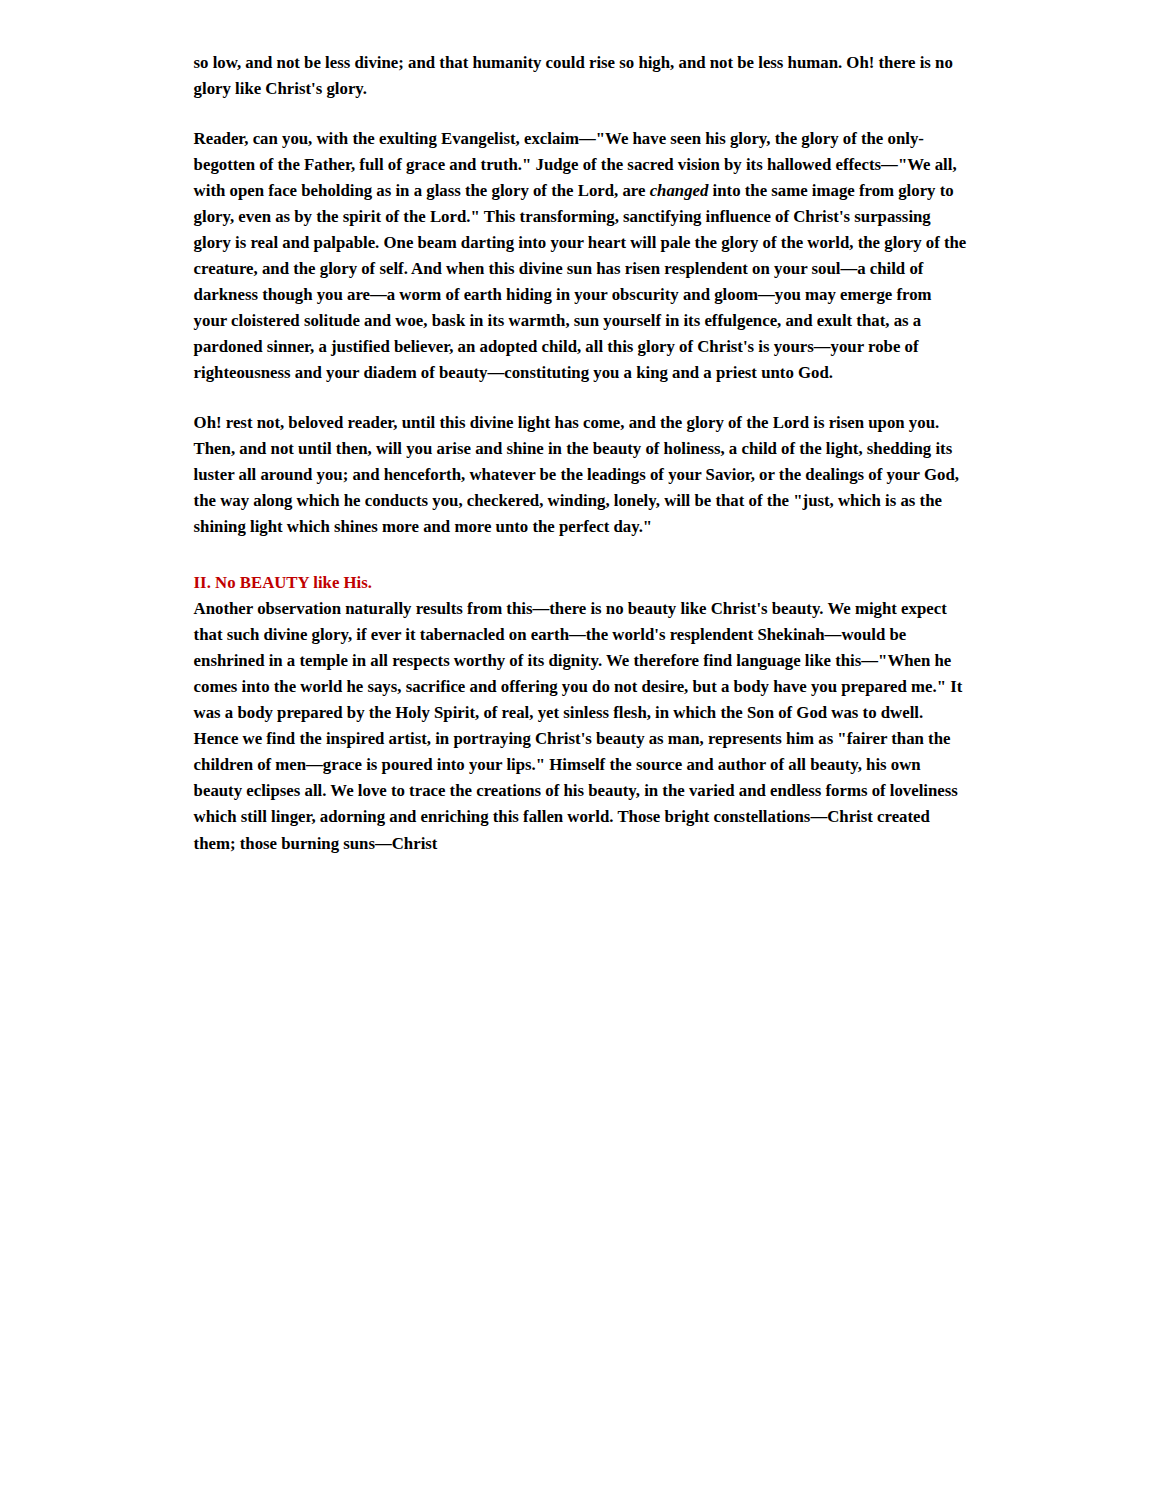so low, and not be less divine; and that humanity could rise so high, and not be less human. Oh! there is no glory like Christ's glory.
Reader, can you, with the exulting Evangelist, exclaim—"We have seen his glory, the glory of the only-begotten of the Father, full of grace and truth." Judge of the sacred vision by its hallowed effects—"We all, with open face beholding as in a glass the glory of the Lord, are changed into the same image from glory to glory, even as by the spirit of the Lord." This transforming, sanctifying influence of Christ's surpassing glory is real and palpable. One beam darting into your heart will pale the glory of the world, the glory of the creature, and the glory of self. And when this divine sun has risen resplendent on your soul—a child of darkness though you are—a worm of earth hiding in your obscurity and gloom—you may emerge from your cloistered solitude and woe, bask in its warmth, sun yourself in its effulgence, and exult that, as a pardoned sinner, a justified believer, an adopted child, all this glory of Christ's is yours—your robe of righteousness and your diadem of beauty—constituting you a king and a priest unto God.
Oh! rest not, beloved reader, until this divine light has come, and the glory of the Lord is risen upon you. Then, and not until then, will you arise and shine in the beauty of holiness, a child of the light, shedding its luster all around you; and henceforth, whatever be the leadings of your Savior, or the dealings of your God, the way along which he conducts you, checkered, winding, lonely, will be that of the "just, which is as the shining light which shines more and more unto the perfect day."
II. No BEAUTY like His.
Another observation naturally results from this—there is no beauty like Christ's beauty. We might expect that such divine glory, if ever it tabernacled on earth—the world's resplendent Shekinah—would be enshrined in a temple in all respects worthy of its dignity. We therefore find language like this—"When he comes into the world he says, sacrifice and offering you do not desire, but a body have you prepared me." It was a body prepared by the Holy Spirit, of real, yet sinless flesh, in which the Son of God was to dwell. Hence we find the inspired artist, in portraying Christ's beauty as man, represents him as "fairer than the children of men—grace is poured into your lips." Himself the source and author of all beauty, his own beauty eclipses all. We love to trace the creations of his beauty, in the varied and endless forms of loveliness which still linger, adorning and enriching this fallen world. Those bright constellations—Christ created them; those burning suns—Christ